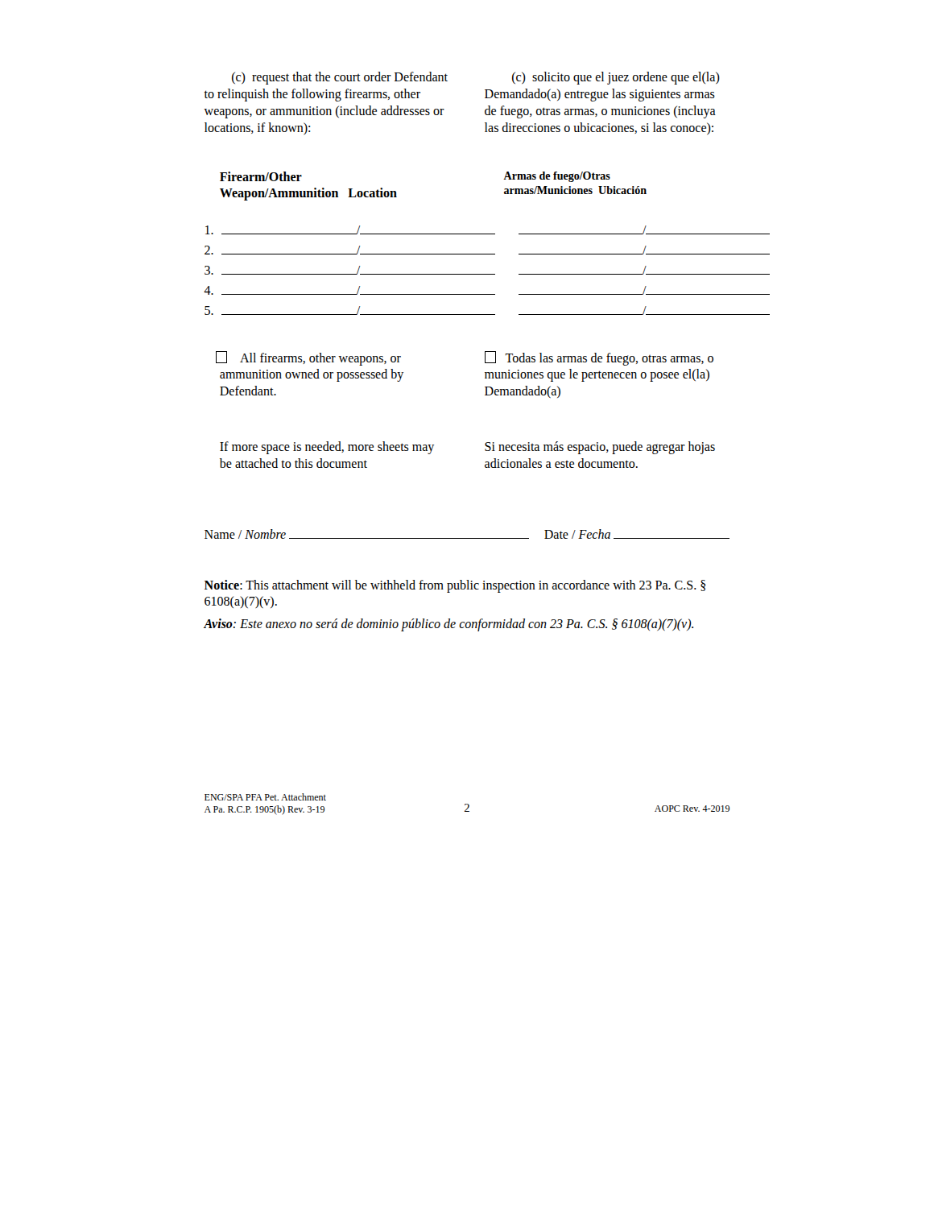(c) request that the court order Defendant to relinquish the following firearms, other weapons, or ammunition (include addresses or locations, if known):
(c) solicito que el juez ordene que el(la) Demandado(a) entregue las siguientes armas de fuego, otras armas, o municiones (incluya las direcciones o ubicaciones, si las conoce):
Firearm/Other Weapon/Ammunition Location
Armas de fuego/Otras armas/Municiones Ubicación
1. /
2. /
3. /
4. /
5. /
/
/
/
/
/
All firearms, other weapons, or ammunition owned or possessed by Defendant.
Todas las armas de fuego, otras armas, o municiones que le pertenecen o posee el(la) Demandado(a)
If more space is needed, more sheets may be attached to this document
Si necesita más espacio, puede agregar hojas adicionales a este documento.
Name / Nombre
Date / Fecha
Notice: This attachment will be withheld from public inspection in accordance with 23 Pa. C.S. § 6108(a)(7)(v).
Aviso: Este anexo no será de dominio público de conformidad con 23 Pa. C.S. § 6108(a)(7)(v).
ENG/SPA PFA Pet. Attachment
A Pa. R.C.P. 1905(b) Rev. 3-19
2
AOPC Rev. 4-2019